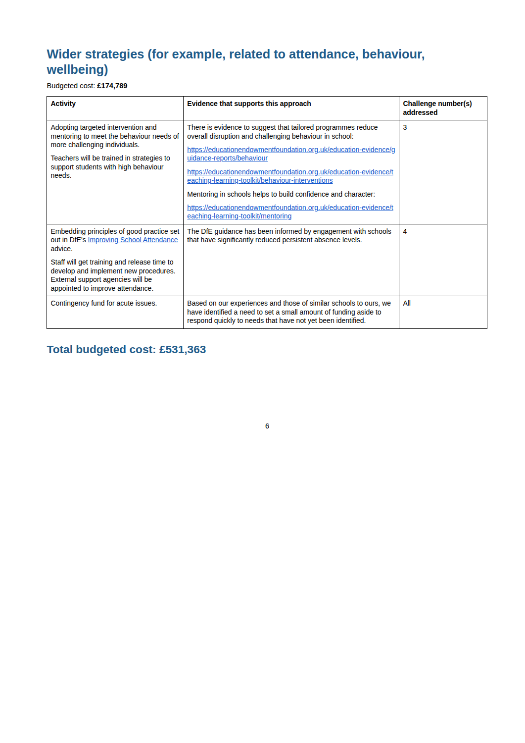Wider strategies (for example, related to attendance, behaviour, wellbeing)
Budgeted cost: £174,789
| Activity | Evidence that supports this approach | Challenge number(s) addressed |
| --- | --- | --- |
| Adopting targeted intervention and mentoring to meet the behaviour needs of more challenging individuals. Teachers will be trained in strategies to support students with high behaviour needs. | There is evidence to suggest that tailored programmes reduce overall disruption and challenging behaviour in school: https://educationendowmentfoundation.org.uk/education-evidence/guidance-reports/behaviour https://educationendowmentfoundation.org.uk/education-evidence/teaching-learning-toolkit/behaviour-interventions Mentoring in schools helps to build confidence and character: https://educationendowmentfoundation.org.uk/education-evidence/teaching-learning-toolkit/mentoring | 3 |
| Embedding principles of good practice set out in DfE's Improving School Attendance advice. Staff will get training and release time to develop and implement new procedures. External support agencies will be appointed to improve attendance. | The DfE guidance has been informed by engagement with schools that have significantly reduced persistent absence levels. | 4 |
| Contingency fund for acute issues. | Based on our experiences and those of similar schools to ours, we have identified a need to set a small amount of funding aside to respond quickly to needs that have not yet been identified. | All |
Total budgeted cost: £531,363
6